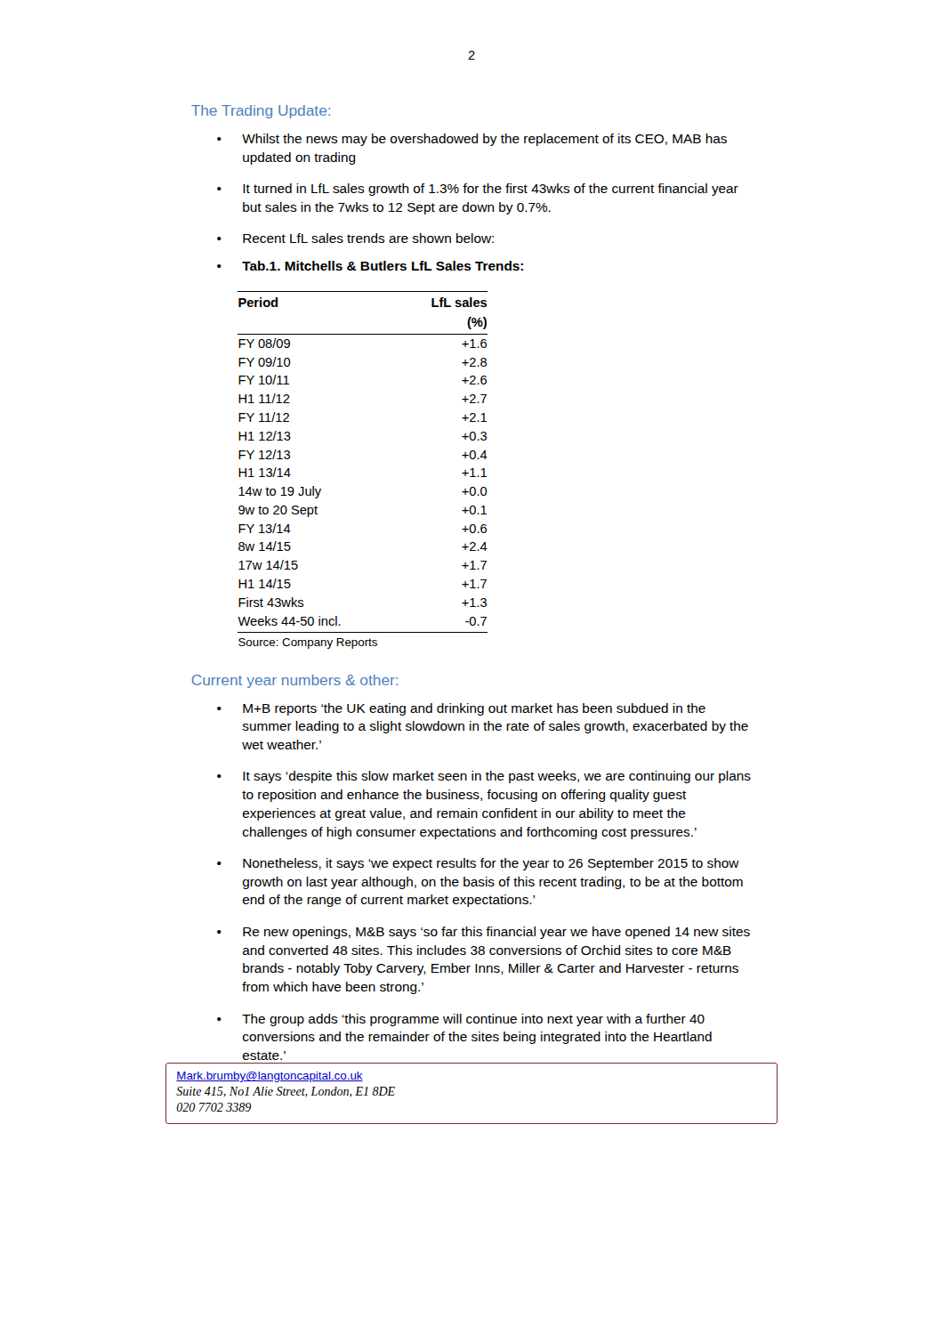2
The Trading Update:
Whilst the news may be overshadowed by the replacement of its CEO, MAB has updated on trading
It turned in LfL sales growth of 1.3% for the first 43wks of the current financial year but sales in the 7wks to 12 Sept are down by 0.7%.
Recent LfL sales trends are shown below:
Tab.1. Mitchells & Butlers LfL Sales Trends:
| Period | LfL sales |
| --- | --- |
| | (%) |
| FY 08/09 | +1.6 |
| FY 09/10 | +2.8 |
| FY 10/11 | +2.6 |
| H1 11/12 | +2.7 |
| FY 11/12 | +2.1 |
| H1 12/13 | +0.3 |
| FY 12/13 | +0.4 |
| H1 13/14 | +1.1 |
| 14w to 19 July | +0.0 |
| 9w to 20 Sept | +0.1 |
| FY 13/14 | +0.6 |
| 8w 14/15 | +2.4 |
| 17w 14/15 | +1.7 |
| H1 14/15 | +1.7 |
| First 43wks | +1.3 |
| Weeks 44-50 incl. | -0.7 |
Source: Company Reports
Current year numbers & other:
M+B reports ‘the UK eating and drinking out market has been subdued in the summer leading to a slight slowdown in the rate of sales growth, exacerbated by the wet weather.’
It says ‘despite this slow market seen in the past weeks, we are continuing our plans to reposition and enhance the business, focusing on offering quality guest experiences at great value, and remain confident in our ability to meet the challenges of high consumer expectations and forthcoming cost pressures.’
Nonetheless, it says ‘we expect results for the year to 26 September 2015 to show growth on last year although, on the basis of this recent trading, to be at the bottom end of the range of current market expectations.’
Re new openings, M&B says ‘so far this financial year we have opened 14 new sites and converted 48 sites. This includes 38 conversions of Orchid sites to core M&B brands - notably Toby Carvery, Ember Inns, Miller & Carter and Harvester - returns from which have been strong.’
The group adds ‘this programme will continue into next year with a further 40 conversions and the remainder of the sites being integrated into the Heartland estate.’
Langton Comment: Today’s RNS falls into two, distinct parts; the change in CEO and current trading. These are clearly linked.
Mark.brumby@langtoncapital.co.uk
Suite 415, No1 Alie Street, London, E1 8DE
020 7702 3389